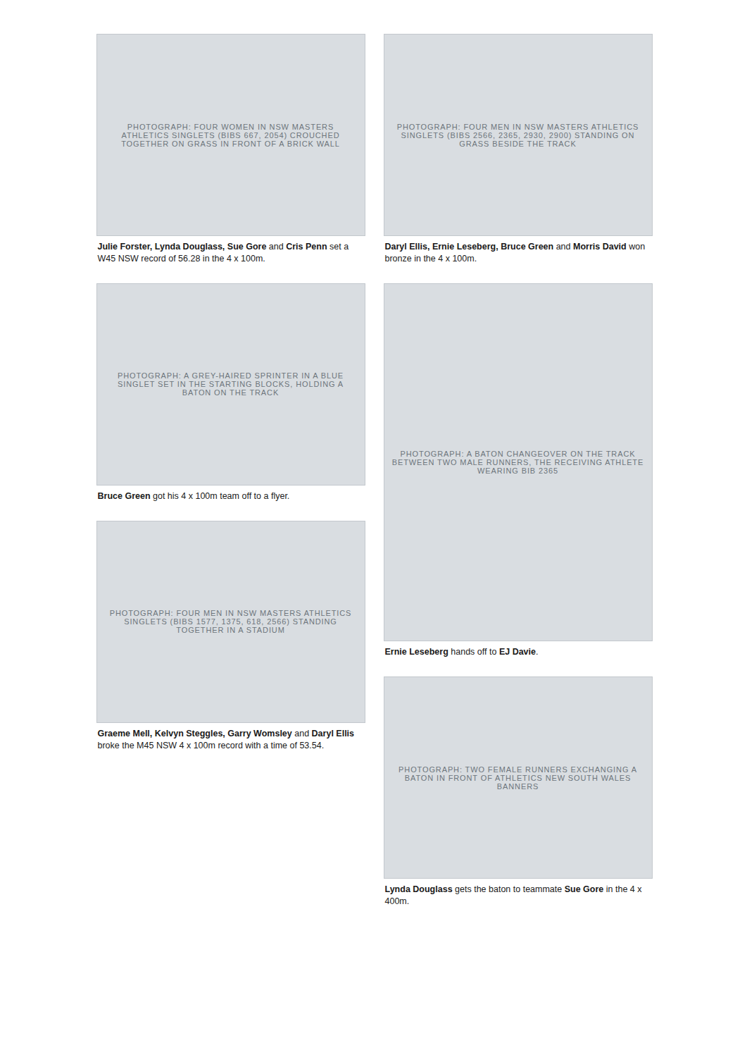Photograph: four women in NSW Masters Athletics singlets (bibs 667, 2054) crouched together on grass in front of a brick wall
Julie Forster, Lynda Douglass, Sue Gore and Cris Penn set a W45 NSW record of 56.28 in the 4 x 100m.
Photograph: a grey-haired sprinter in a blue singlet set in the starting blocks, holding a baton on the track
Bruce Green got his 4 x 100m team off to a flyer.
Photograph: four men in NSW Masters Athletics singlets (bibs 1577, 1375, 618, 2566) standing together in a stadium
Graeme Mell, Kelvyn Steggles, Garry Womsley and Daryl Ellis broke the M45 NSW 4 x 100m record with a time of 53.54.
Photograph: four men in NSW Masters Athletics singlets (bibs 2566, 2365, 2930, 2900) standing on grass beside the track
Daryl Ellis, Ernie Leseberg, Bruce Green and Morris David won bronze in the 4 x 100m.
Photograph: a baton changeover on the track between two male runners, the receiving athlete wearing bib 2365
Ernie Leseberg hands off to EJ Davie.
Photograph: two female runners exchanging a baton in front of Athletics New South Wales banners
Lynda Douglass gets the baton to teammate Sue Gore in the 4 x 400m.